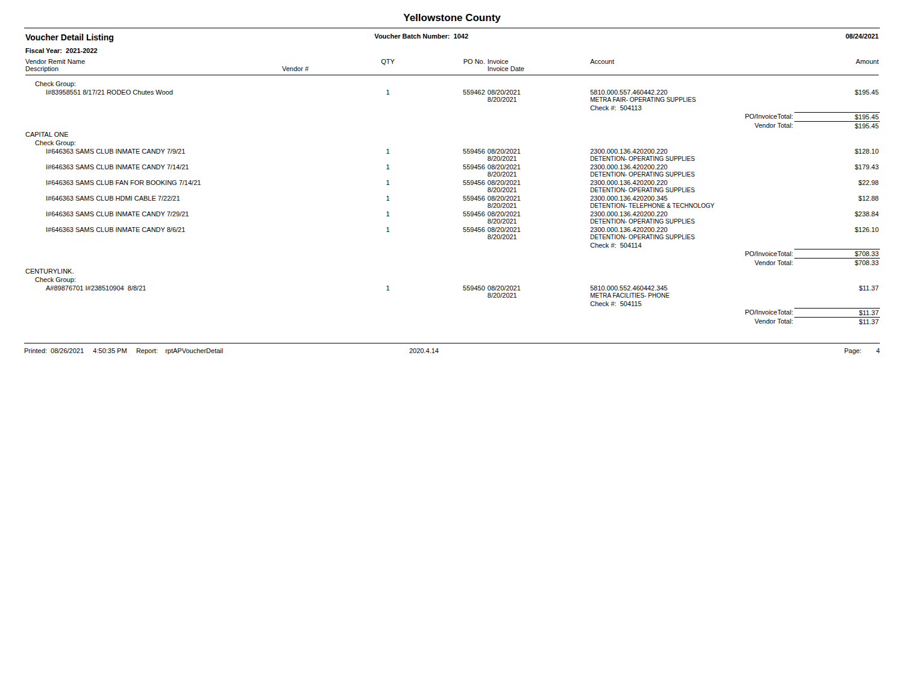Yellowstone County
| Voucher Detail Listing | Voucher Batch Number: 1042 | 08/24/2021 |
| Fiscal Year: 2021-2022 |
| Vendor Remit Name Description | Vendor # | QTY | PO No. | Invoice Invoice Date | Account | Amount |
| Check Group: |
| I#83958551 8/17/21 RODEO Chutes Wood | | 1 | 559462 | 08/20/2021 8/20/2021 | 5810.000.557.460442.220 METRA FAIR- OPERATING SUPPLIES | $195.45 |
| | Check #: 504113 | |
| | PO/InvoiceTotal: | $195.45 |
| | Vendor Total: | $195.45 |
| CAPITAL ONE |
| Check Group: |
| I#646363 SAMS CLUB INMATE CANDY 7/9/21 | | 1 | 559456 | 08/20/2021 8/20/2021 | 2300.000.136.420200.220 DETENTION- OPERATING SUPPLIES | $128.10 |
| I#646363 SAMS CLUB INMATE CANDY 7/14/21 | | 1 | 559456 | 08/20/2021 8/20/2021 | 2300.000.136.420200.220 DETENTION- OPERATING SUPPLIES | $179.43 |
| I#646363 SAMS CLUB FAN FOR BOOKING 7/14/21 | | 1 | 559456 | 08/20/2021 8/20/2021 | 2300.000.136.420200.220 DETENTION- OPERATING SUPPLIES | $22.98 |
| I#646363 SAMS CLUB HDMI CABLE 7/22/21 | | 1 | 559456 | 08/20/2021 8/20/2021 | 2300.000.136.420200.345 DETENTION- TELEPHONE & TECHNOLOGY | $12.88 |
| I#646363 SAMS CLUB INMATE CANDY 7/29/21 | | 1 | 559456 | 08/20/2021 8/20/2021 | 2300.000.136.420200.220 DETENTION- OPERATING SUPPLIES | $238.84 |
| I#646363 SAMS CLUB INMATE CANDY 8/6/21 | | 1 | 559456 | 08/20/2021 8/20/2021 | 2300.000.136.420200.220 DETENTION- OPERATING SUPPLIES | $126.10 |
| | Check #: 504114 | |
| | PO/InvoiceTotal: | $708.33 |
| | Vendor Total: | $708.33 |
| CENTURYLINK. |
| Check Group: |
| A#89876701 I#238510904 8/8/21 | | 1 | 559450 | 08/20/2021 8/20/2021 | 5810.000.552.460442.345 METRA FACILITIES- PHONE | $11.37 |
| | Check #: 504115 | |
| | PO/InvoiceTotal: | $11.37 |
| | Vendor Total: | $11.37 |
| Printed: 08/26/2021 4:50:35 PM Report: rptAPVoucherDetail | 2020.4.14 | Page: 4 |